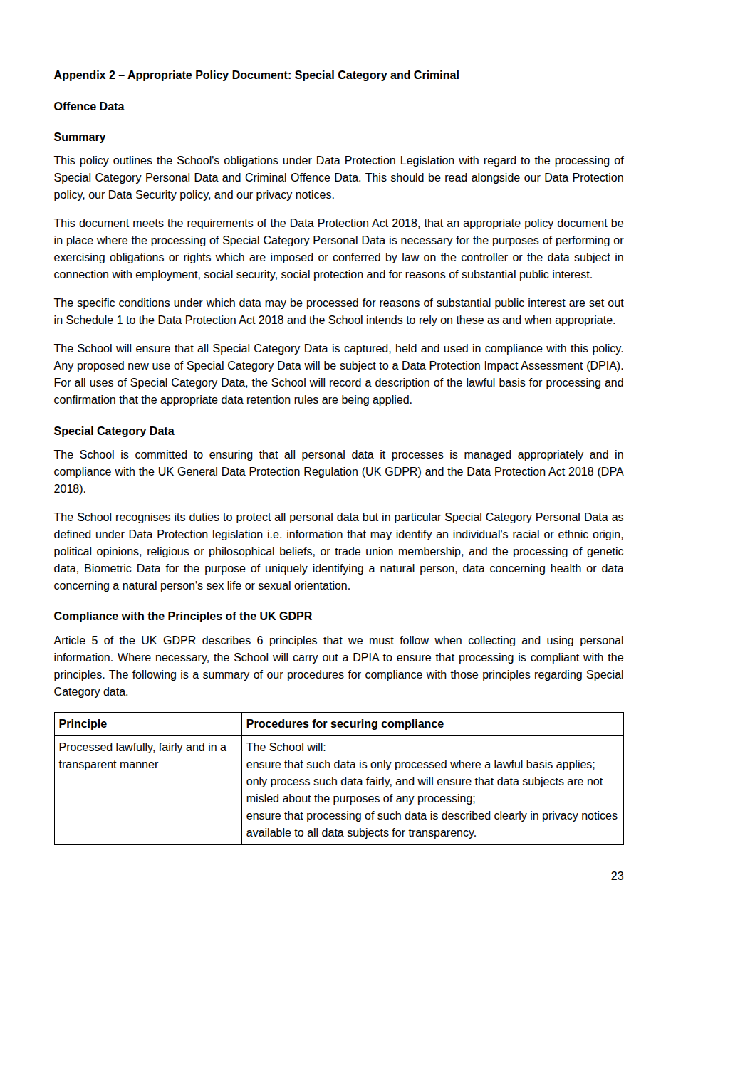Appendix 2 – Appropriate Policy Document: Special Category and Criminal
Offence Data
Summary
This policy outlines the School's obligations under Data Protection Legislation with regard to the processing of Special Category Personal Data and Criminal Offence Data. This should be read alongside our Data Protection policy, our Data Security policy, and our privacy notices.
This document meets the requirements of the Data Protection Act 2018, that an appropriate policy document be in place where the processing of Special Category Personal Data is necessary for the purposes of performing or exercising obligations or rights which are imposed or conferred by law on the controller or the data subject in connection with employment, social security, social protection and for reasons of substantial public interest.
The specific conditions under which data may be processed for reasons of substantial public interest are set out in Schedule 1 to the Data Protection Act 2018 and the School intends to rely on these as and when appropriate.
The School will ensure that all Special Category Data is captured, held and used in compliance with this policy. Any proposed new use of Special Category Data will be subject to a Data Protection Impact Assessment (DPIA). For all uses of Special Category Data, the School will record a description of the lawful basis for processing and confirmation that the appropriate data retention rules are being applied.
Special Category Data
The School is committed to ensuring that all personal data it processes is managed appropriately and in compliance with the UK General Data Protection Regulation (UK GDPR) and the Data Protection Act 2018 (DPA 2018).
The School recognises its duties to protect all personal data but in particular Special Category Personal Data as defined under Data Protection legislation i.e. information that may identify an individual's racial or ethnic origin, political opinions, religious or philosophical beliefs, or trade union membership, and the processing of genetic data, Biometric Data for the purpose of uniquely identifying a natural person, data concerning health or data concerning a natural person's sex life or sexual orientation.
Compliance with the Principles of the UK GDPR
Article 5 of the UK GDPR describes 6 principles that we must follow when collecting and using personal information. Where necessary, the School will carry out a DPIA to ensure that processing is compliant with the principles. The following is a summary of our procedures for compliance with those principles regarding Special Category data.
| Principle | Procedures for securing compliance |
| --- | --- |
| Processed lawfully, fairly and in a transparent manner | The School will: ensure that such data is only processed where a lawful basis applies; only process such data fairly, and will ensure that data subjects are not misled about the purposes of any processing; ensure that processing of such data is described clearly in privacy notices available to all data subjects for transparency. |
23